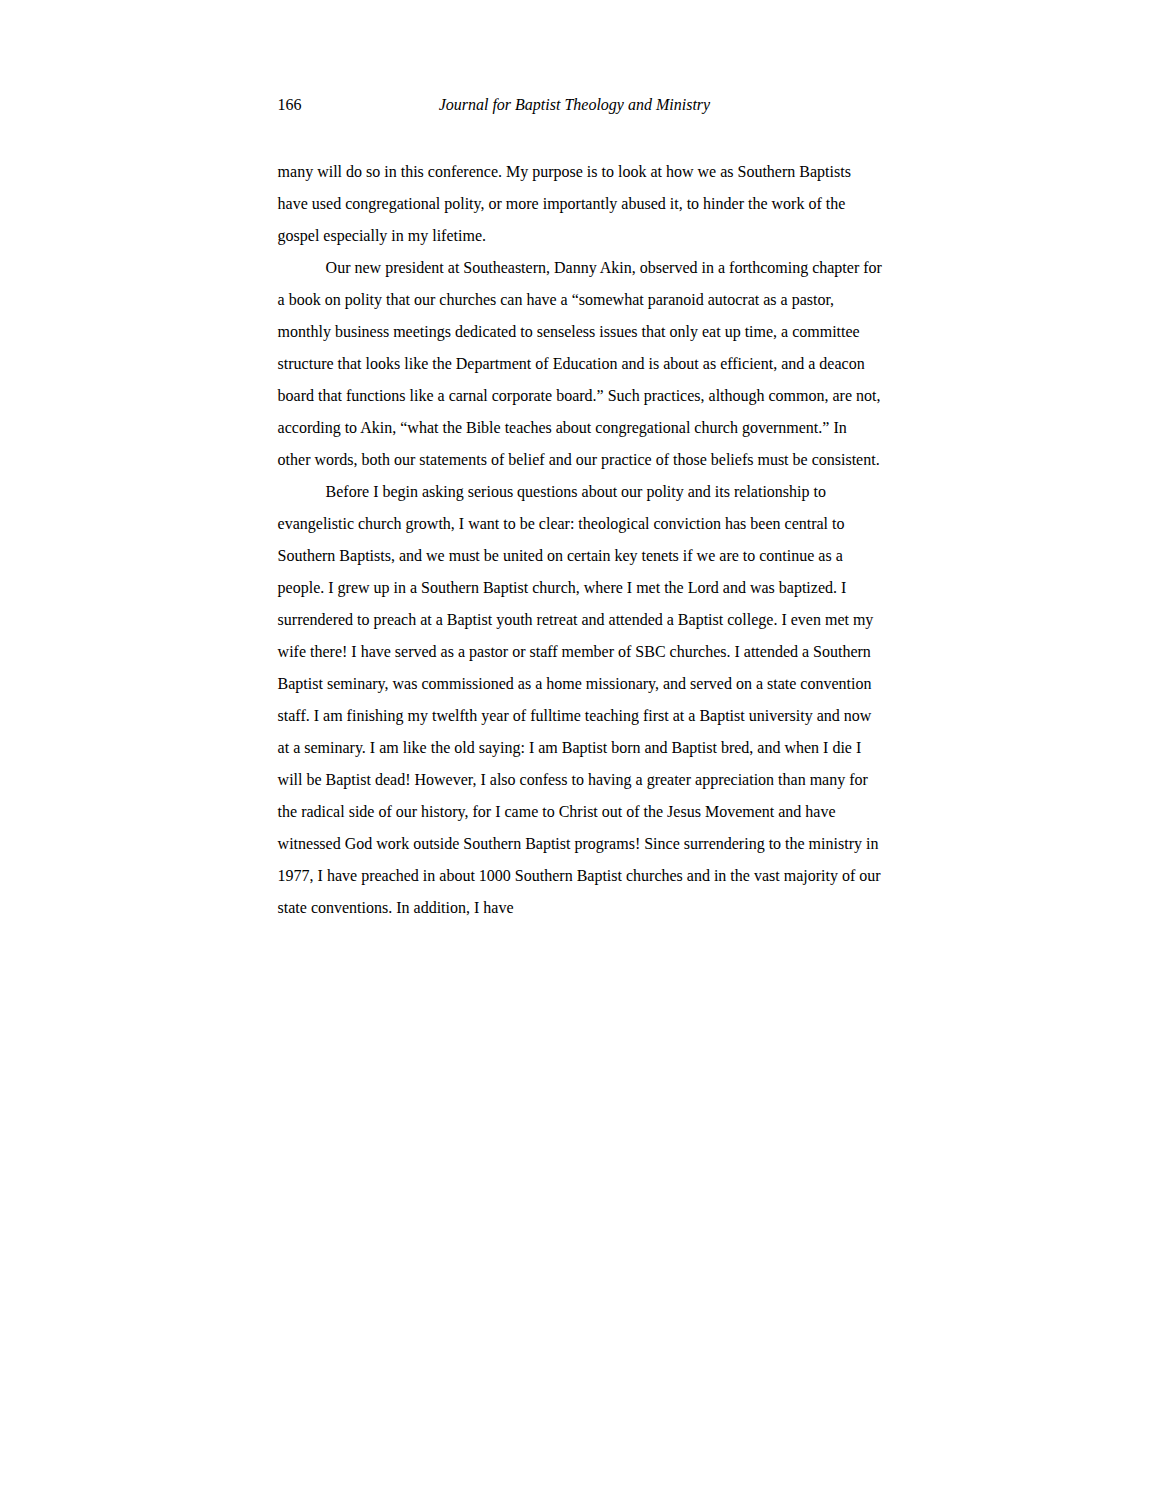166 Journal for Baptist Theology and Ministry
many will do so in this conference. My purpose is to look at how we as Southern Baptists have used congregational polity, or more importantly abused it, to hinder the work of the gospel especially in my lifetime.
Our new president at Southeastern, Danny Akin, observed in a forthcoming chapter for a book on polity that our churches can have a “somewhat paranoid autocrat as a pastor, monthly business meetings dedicated to senseless issues that only eat up time, a committee structure that looks like the Department of Education and is about as efficient, and a deacon board that functions like a carnal corporate board.” Such practices, although common, are not, according to Akin, “what the Bible teaches about congregational church government.” In other words, both our statements of belief and our practice of those beliefs must be consistent.
Before I begin asking serious questions about our polity and its relationship to evangelistic church growth, I want to be clear: theological conviction has been central to Southern Baptists, and we must be united on certain key tenets if we are to continue as a people. I grew up in a Southern Baptist church, where I met the Lord and was baptized. I surrendered to preach at a Baptist youth retreat and attended a Baptist college. I even met my wife there! I have served as a pastor or staff member of SBC churches. I attended a Southern Baptist seminary, was commissioned as a home missionary, and served on a state convention staff. I am finishing my twelfth year of fulltime teaching first at a Baptist university and now at a seminary. I am like the old saying: I am Baptist born and Baptist bred, and when I die I will be Baptist dead! However, I also confess to having a greater appreciation than many for the radical side of our history, for I came to Christ out of the Jesus Movement and have witnessed God work outside Southern Baptist programs! Since surrendering to the ministry in 1977, I have preached in about 1000 Southern Baptist churches and in the vast majority of our state conventions. In addition, I have